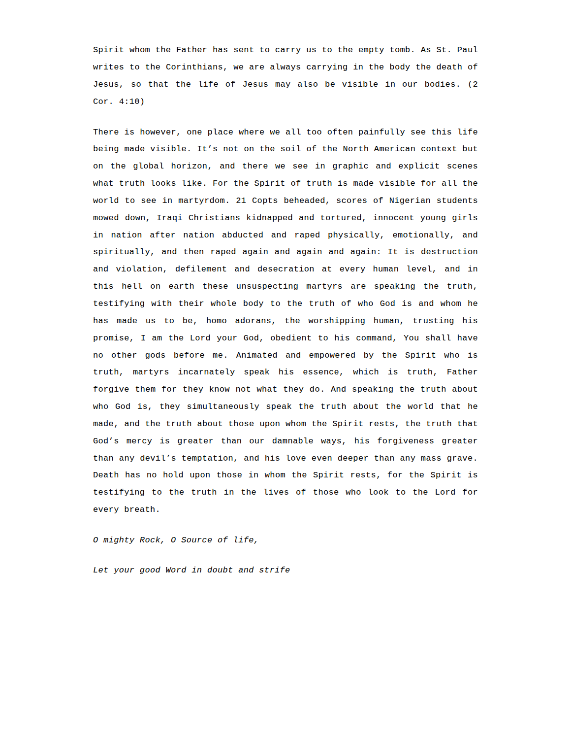Spirit whom the Father has sent to carry us to the empty tomb. As St. Paul writes to the Corinthians, we are always carrying in the body the death of Jesus, so that the life of Jesus may also be visible in our bodies. (2 Cor. 4:10)
There is however, one place where we all too often painfully see this life being made visible. It’s not on the soil of the North American context but on the global horizon, and there we see in graphic and explicit scenes what truth looks like. For the Spirit of truth is made visible for all the world to see in martyrdom. 21 Copts beheaded, scores of Nigerian students mowed down, Iraqi Christians kidnapped and tortured, innocent young girls in nation after nation abducted and raped physically, emotionally, and spiritually, and then raped again and again and again: It is destruction and violation, defilement and desecration at every human level, and in this hell on earth these unsuspecting martyrs are speaking the truth, testifying with their whole body to the truth of who God is and whom he has made us to be, homo adorans, the worshipping human, trusting his promise, I am the Lord your God, obedient to his command, You shall have no other gods before me. Animated and empowered by the Spirit who is truth, martyrs incarnately speak his essence, which is truth, Father forgive them for they know not what they do. And speaking the truth about who God is, they simultaneously speak the truth about the world that he made, and the truth about those upon whom the Spirit rests, the truth that God’s mercy is greater than our damnable ways, his forgiveness greater than any devil’s temptation, and his love even deeper than any mass grave. Death has no hold upon those in whom the Spirit rests, for the Spirit is testifying to the truth in the lives of those who look to the Lord for every breath.
O mighty Rock, O Source of life,
Let your good Word in doubt and strife